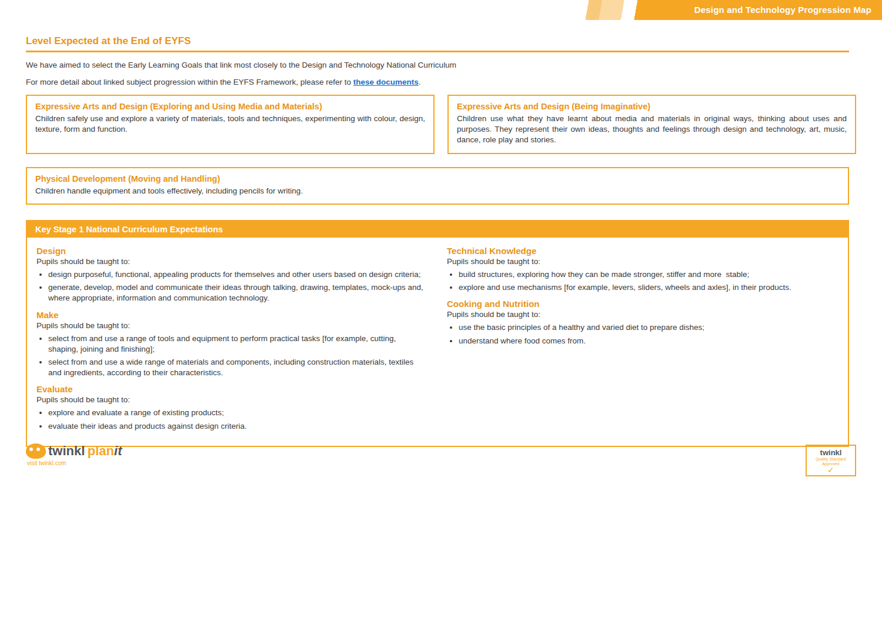Design and Technology Progression Map
Level Expected at the End of EYFS
We have aimed to select the Early Learning Goals that link most closely to the Design and Technology National Curriculum
For more detail about linked subject progression within the EYFS Framework, please refer to these documents.
Expressive Arts and Design (Exploring and Using Media and Materials)
Children safely use and explore a variety of materials, tools and techniques, experimenting with colour, design, texture, form and function.
Expressive Arts and Design (Being Imaginative)
Children use what they have learnt about media and materials in original ways, thinking about uses and purposes. They represent their own ideas, thoughts and feelings through design and technology, art, music, dance, role play and stories.
Physical Development (Moving and Handling)
Children handle equipment and tools effectively, including pencils for writing.
Key Stage 1 National Curriculum Expectations
Design
Pupils should be taught to:
design purposeful, functional, appealing products for themselves and other users based on design criteria;
generate, develop, model and communicate their ideas through talking, drawing, templates, mock-ups and, where appropriate, information and communication technology.
Make
Pupils should be taught to:
select from and use a range of tools and equipment to perform practical tasks [for example, cutting, shaping, joining and finishing];
select from and use a wide range of materials and components, including construction materials, textiles and ingredients, according to their characteristics.
Evaluate
Pupils should be taught to:
explore and evaluate a range of existing products;
evaluate their ideas and products against design criteria.
Technical Knowledge
Pupils should be taught to:
build structures, exploring how they can be made stronger, stiffer and more stable;
explore and use mechanisms [for example, levers, sliders, wheels and axles], in their products.
Cooking and Nutrition
Pupils should be taught to:
use the basic principles of a healthy and varied diet to prepare dishes;
understand where food comes from.
twinkl planit visit twinkl.com
twinkl
Quality Standard
Approved
✓